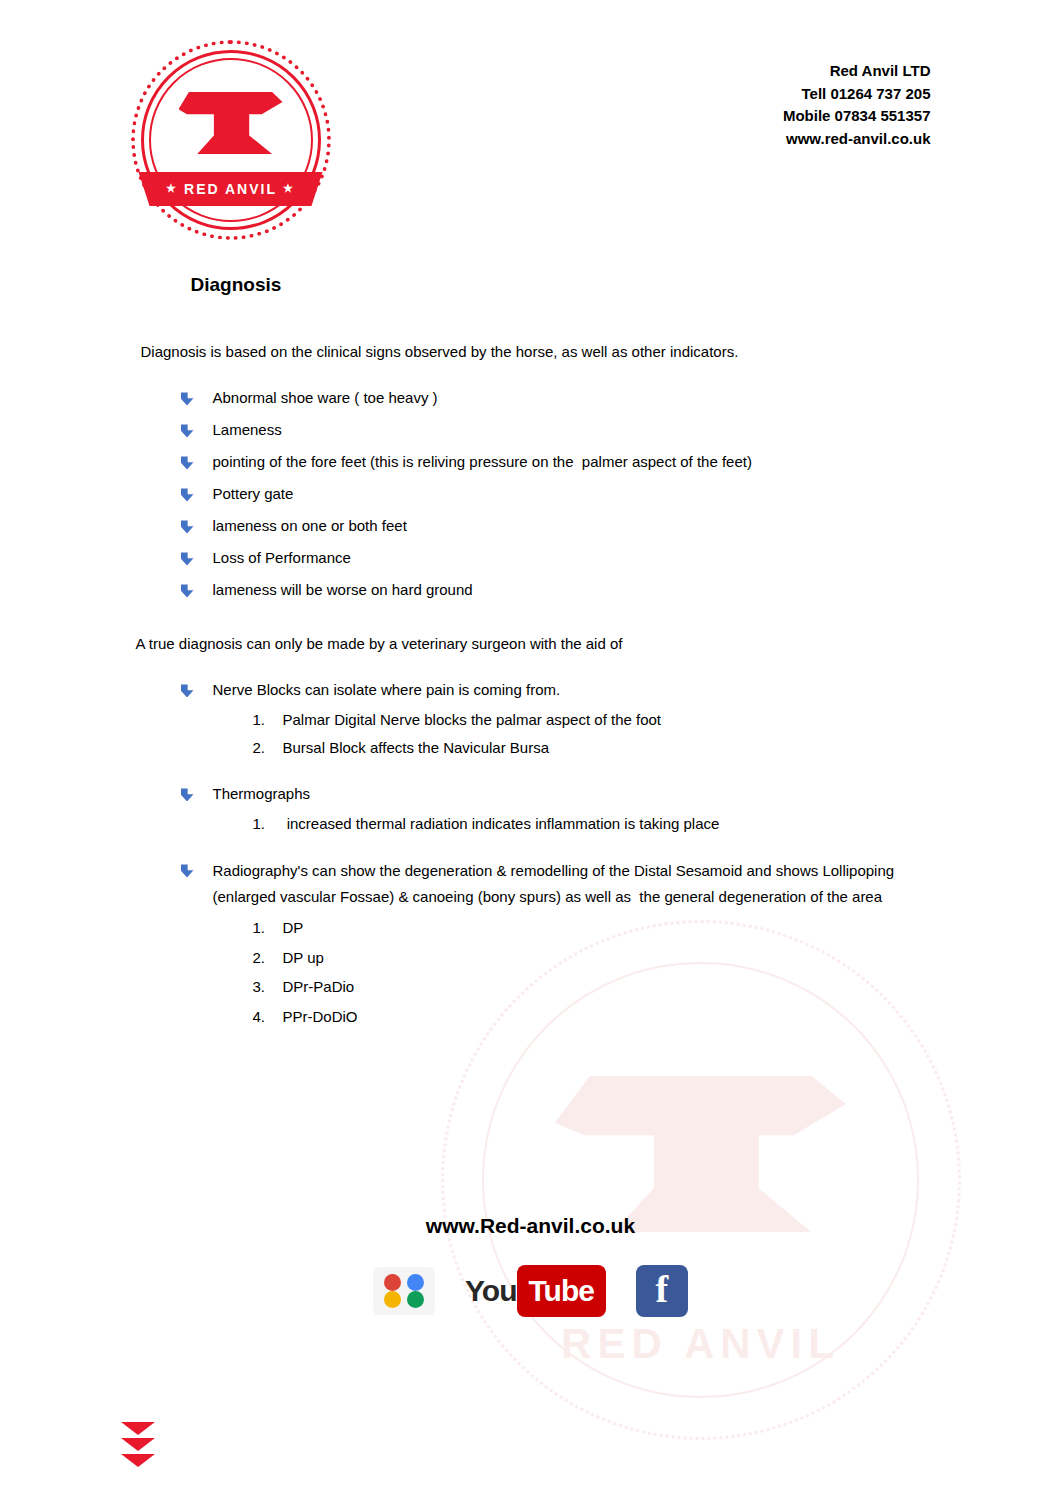RED ANVIL
★ RED ANVIL ★
Red Anvil LTD
Tell 01264 737 205
Mobile 07834 551357
www.red-anvil.co.uk
Diagnosis
Diagnosis is based on the clinical signs observed by the horse, as well as other indicators.
Abnormal shoe ware ( toe heavy )
Lameness
pointing of the fore feet (this is reliving pressure on the palmer aspect of the feet)
Pottery gate
lameness on one or both feet
Loss of Performance
lameness will be worse on hard ground
A true diagnosis can only be made by a veterinary surgeon with the aid of
Nerve Blocks can isolate where pain is coming from.
Palmar Digital Nerve blocks the palmar aspect of the foot
Bursal Block affects the Navicular Bursa
Thermographs
increased thermal radiation indicates inflammation is taking place
Radiography's can show the degeneration & remodelling of the Distal Sesamoid and shows Lollipoping (enlarged vascular Fossae) & canoeing (bony spurs) as well as the general degeneration of the area
DP
DP up
DPr-PaDio
PPr-DoDiO
www.Red-anvil.co.uk
You Tube
f